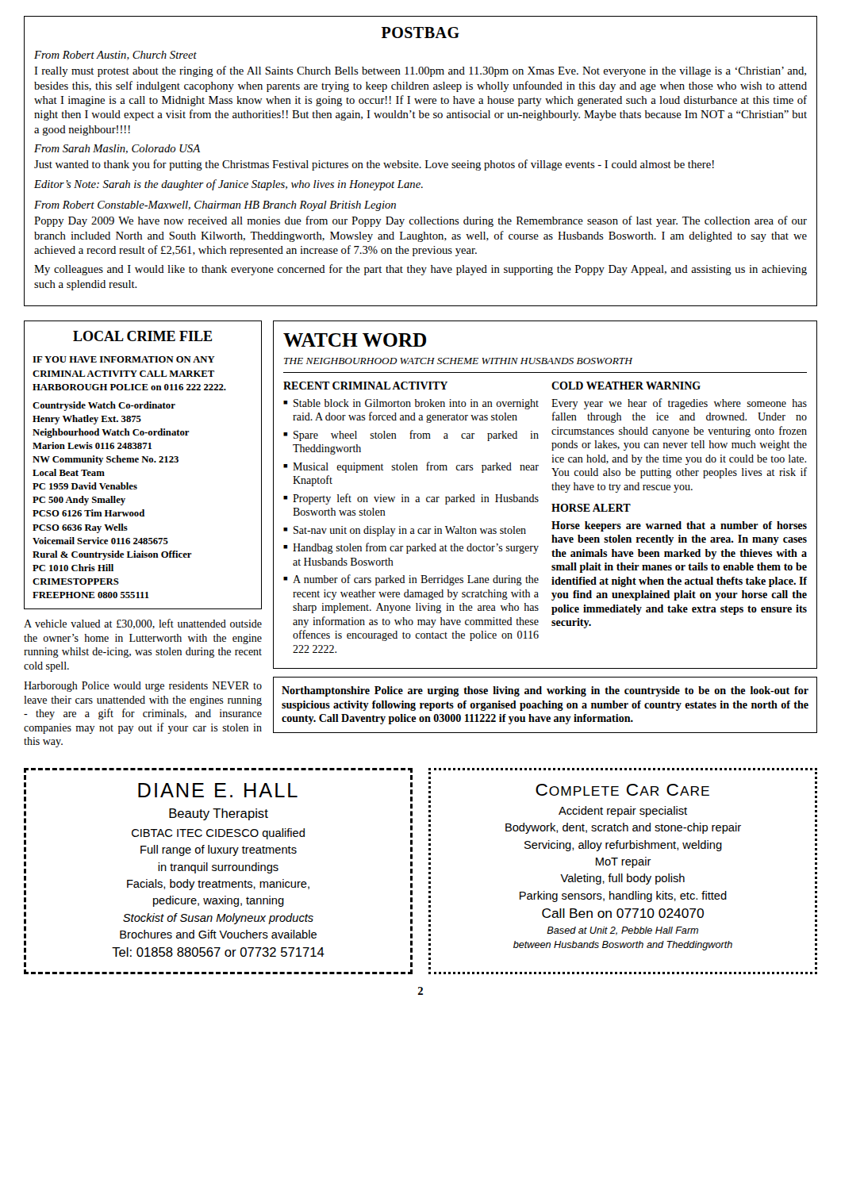POSTBAG
From Robert Austin, Church Street
I really must protest about the ringing of the All Saints Church Bells between 11.00pm and 11.30pm on Xmas Eve. Not everyone in the village is a ‘Christian’ and, besides this, this self indulgent cacophony when parents are trying to keep children asleep is wholly unfounded in this day and age when those who wish to attend what I imagine is a call to Midnight Mass know when it is going to occur!! If I were to have a house party which generated such a loud disturbance at this time of night then I would expect a visit from the authorities!! But then again, I wouldn’t be so antisocial or un-neighbourly. Maybe thats because Im NOT a “Christian” but a good neighbour!!!!
From Sarah Maslin, Colorado USA
Just wanted to thank you for putting the Christmas Festival pictures on the website. Love seeing photos of village events - I could almost be there!
Editor’s Note: Sarah is the daughter of Janice Staples, who lives in Honeypot Lane.
From Robert Constable-Maxwell, Chairman HB Branch Royal British Legion
Poppy Day 2009 We have now received all monies due from our Poppy Day collections during the Remembrance season of last year. The collection area of our branch included North and South Kilworth, Theddingworth, Mowsley and Laughton, as well, of course as Husbands Bosworth. I am delighted to say that we achieved a record result of £2,561, which represented an increase of 7.3% on the previous year.
My colleagues and I would like to thank everyone concerned for the part that they have played in supporting the Poppy Day Appeal, and assisting us in achieving such a splendid result.
LOCAL CRIME FILE
IF YOU HAVE INFORMATION ON ANY CRIMINAL ACTIVITY CALL MARKET HARBOROUGH POLICE on 0116 222 2222.
Countryside Watch Co-ordinator
Henry Whatley Ext. 3875
Neighbourhood Watch Co-ordinator
Marion Lewis 0116 2483871
NW Community Scheme No. 2123
Local Beat Team
PC 1959 David Venables
PC 500 Andy Smalley
PCSO 6126 Tim Harwood
PCSO 6636 Ray Wells
Voicemail Service 0116 2485675
Rural & Countryside Liaison Officer
PC 1010 Chris Hill
CRIMESTOPPERS
FREEPHONE 0800 555111
A vehicle valued at £30,000, left unattended outside the owner’s home in Lutterworth with the engine running whilst de-icing, was stolen during the recent cold spell.
Harborough Police would urge residents NEVER to leave their cars unattended with the engines running - they are a gift for criminals, and insurance companies may not pay out if your car is stolen in this way.
WATCH WORD
THE NEIGHBOURHOOD WATCH SCHEME WITHIN HUSBANDS BOSWORTH
RECENT CRIMINAL ACTIVITY
Stable block in Gilmorton broken into in an overnight raid. A door was forced and a generator was stolen
Spare wheel stolen from a car parked in Theddingworth
Musical equipment stolen from cars parked near Knaptoft
Property left on view in a car parked in Husbands Bosworth was stolen
Sat-nav unit on display in a car in Walton was stolen
Handbag stolen from car parked at the doctor’s surgery at Husbands Bosworth
A number of cars parked in Berridges Lane during the recent icy weather were damaged by scratching with a sharp implement. Anyone living in the area who has any information as to who may have committed these offences is encouraged to contact the police on 0116 222 2222.
COLD WEATHER WARNING
Every year we hear of tragedies where someone has fallen through the ice and drowned. Under no circumstances should canyone be venturing onto frozen ponds or lakes, you can never tell how much weight the ice can hold, and by the time you do it could be too late. You could also be putting other peoples lives at risk if they have to try and rescue you.
HORSE ALERT
Horse keepers are warned that a number of horses have been stolen recently in the area. In many cases the animals have been marked by the thieves with a small plait in their manes or tails to enable them to be identified at night when the actual thefts take place. If you find an unexplained plait on your horse call the police immediately and take extra steps to ensure its security.
Northamptonshire Police are urging those living and working in the countryside to be on the look-out for suspicious activity following reports of organised poaching on a number of country estates in the north of the county. Call Daventry police on 03000 111222 if you have any information.
DIANE E. HALL
Beauty Therapist
CIBTAC ITEC CIDESCO qualified
Full range of luxury treatments
in tranquil surroundings
Facials, body treatments, manicure,
pedicure, waxing, tanning
Stockist of Susan Molyneux products
Brochures and Gift Vouchers available
Tel: 01858 880567 or 07732 571714
COMPLETE CAR CARE
Accident repair specialist
Bodywork, dent, scratch and stone-chip repair
Servicing, alloy refurbishment, welding
MoT repair
Valeting, full body polish
Parking sensors, handling kits, etc. fitted
Call Ben on 07710 024070
Based at Unit 2, Pebble Hall Farm
between Husbands Bosworth and Theddingworth
2